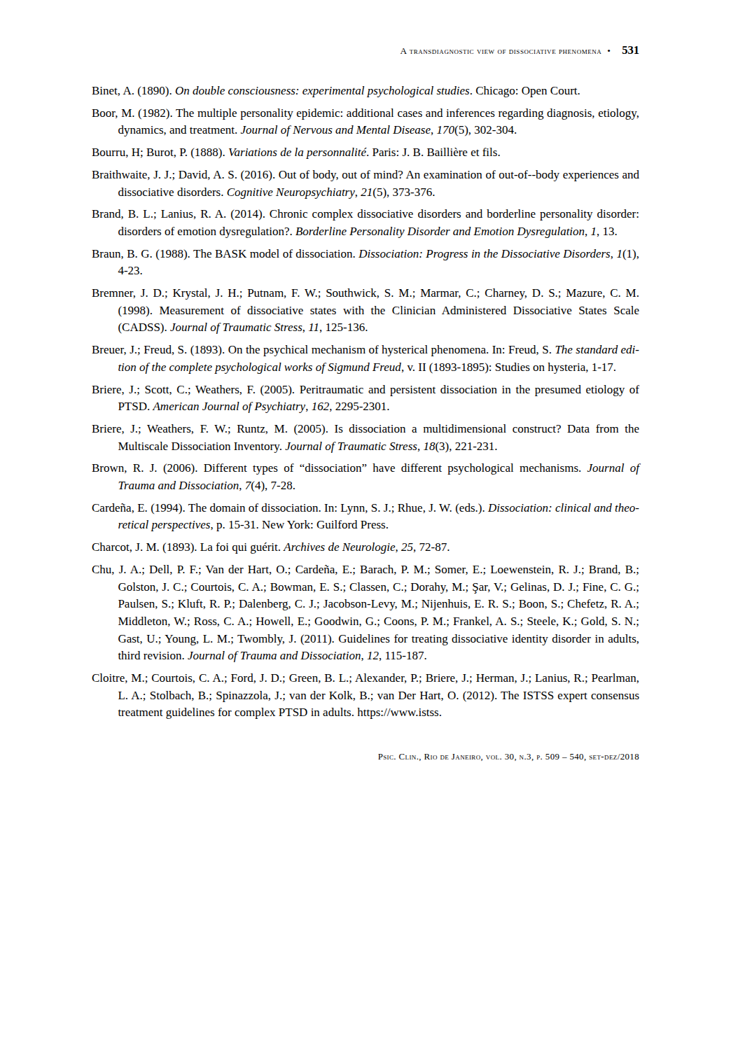A transdiagnostic view of dissociative phenomena•531
Binet, A. (1890). On double consciousness: experimental psychological studies. Chicago: Open Court.
Boor, M. (1982). The multiple personality epidemic: additional cases and inferences regarding diagnosis, etiology, dynamics, and treatment. Journal of Nervous and Mental Disease, 170(5), 302-304.
Bourru, H; Burot, P. (1888). Variations de la personnalité. Paris: J. B. Baillière et fils.
Braithwaite, J. J.; David, A. S. (2016). Out of body, out of mind? An examination of out-of--body experiences and dissociative disorders. Cognitive Neuropsychiatry, 21(5), 373-376.
Brand, B. L.; Lanius, R. A. (2014). Chronic complex dissociative disorders and borderline personality disorder: disorders of emotion dysregulation?. Borderline Personality Disorder and Emotion Dysregulation, 1, 13.
Braun, B. G. (1988). The BASK model of dissociation. Dissociation: Progress in the Dissociative Disorders, 1(1), 4-23.
Bremner, J. D.; Krystal, J. H.; Putnam, F. W.; Southwick, S. M.; Marmar, C.; Charney, D. S.; Mazure, C. M. (1998). Measurement of dissociative states with the Clinician Administered Dissociative States Scale (CADSS). Journal of Traumatic Stress, 11, 125-136.
Breuer, J.; Freud, S. (1893). On the psychical mechanism of hysterical phenomena. In: Freud, S. The standard edition of the complete psychological works of Sigmund Freud, v. II (1893-1895): Studies on hysteria, 1-17.
Briere, J.; Scott, C.; Weathers, F. (2005). Peritraumatic and persistent dissociation in the presumed etiology of PTSD. American Journal of Psychiatry, 162, 2295-2301.
Briere, J.; Weathers, F. W.; Runtz, M. (2005). Is dissociation a multidimensional construct? Data from the Multiscale Dissociation Inventory. Journal of Traumatic Stress, 18(3), 221-231.
Brown, R. J. (2006). Different types of “dissociation” have different psychological mechanisms. Journal of Trauma and Dissociation, 7(4), 7-28.
Cardeña, E. (1994). The domain of dissociation. In: Lynn, S. J.; Rhue, J. W. (eds.). Dissociation: clinical and theoretical perspectives, p. 15-31. New York: Guilford Press.
Charcot, J. M. (1893). La foi qui guérit. Archives de Neurologie, 25, 72-87.
Chu, J. A.; Dell, P. F.; Van der Hart, O.; Cardeña, E.; Barach, P. M.; Somer, E.; Loewenstein, R. J.; Brand, B.; Golston, J. C.; Courtois, C. A.; Bowman, E. S.; Classen, C.; Dorahy, M.; Şar, V.; Gelinas, D. J.; Fine, C. G.; Paulsen, S.; Kluft, R. P.; Dalenberg, C. J.; Jacobson-Levy, M.; Nijenhuis, E. R. S.; Boon, S.; Chefetz, R. A.; Middleton, W.; Ross, C. A.; Howell, E.; Goodwin, G.; Coons, P. M.; Frankel, A. S.; Steele, K.; Gold, S. N.; Gast, U.; Young, L. M.; Twombly, J. (2011). Guidelines for treating dissociative identity disorder in adults, third revision. Journal of Trauma and Dissociation, 12, 115-187.
Cloitre, M.; Courtois, C. A.; Ford, J. D.; Green, B. L.; Alexander, P.; Briere, J.; Herman, J.; Lanius, R.; Pearlman, L. A.; Stolbach, B.; Spinazzola, J.; van der Kolk, B.; van Der Hart, O. (2012). The ISTSS expert consensus treatment guidelines for complex PTSD in adults. https://www.istss.
Psic. Clin., Rio de Janeiro, vol. 30, n.3, p. 509 – 540, set-dez/2018